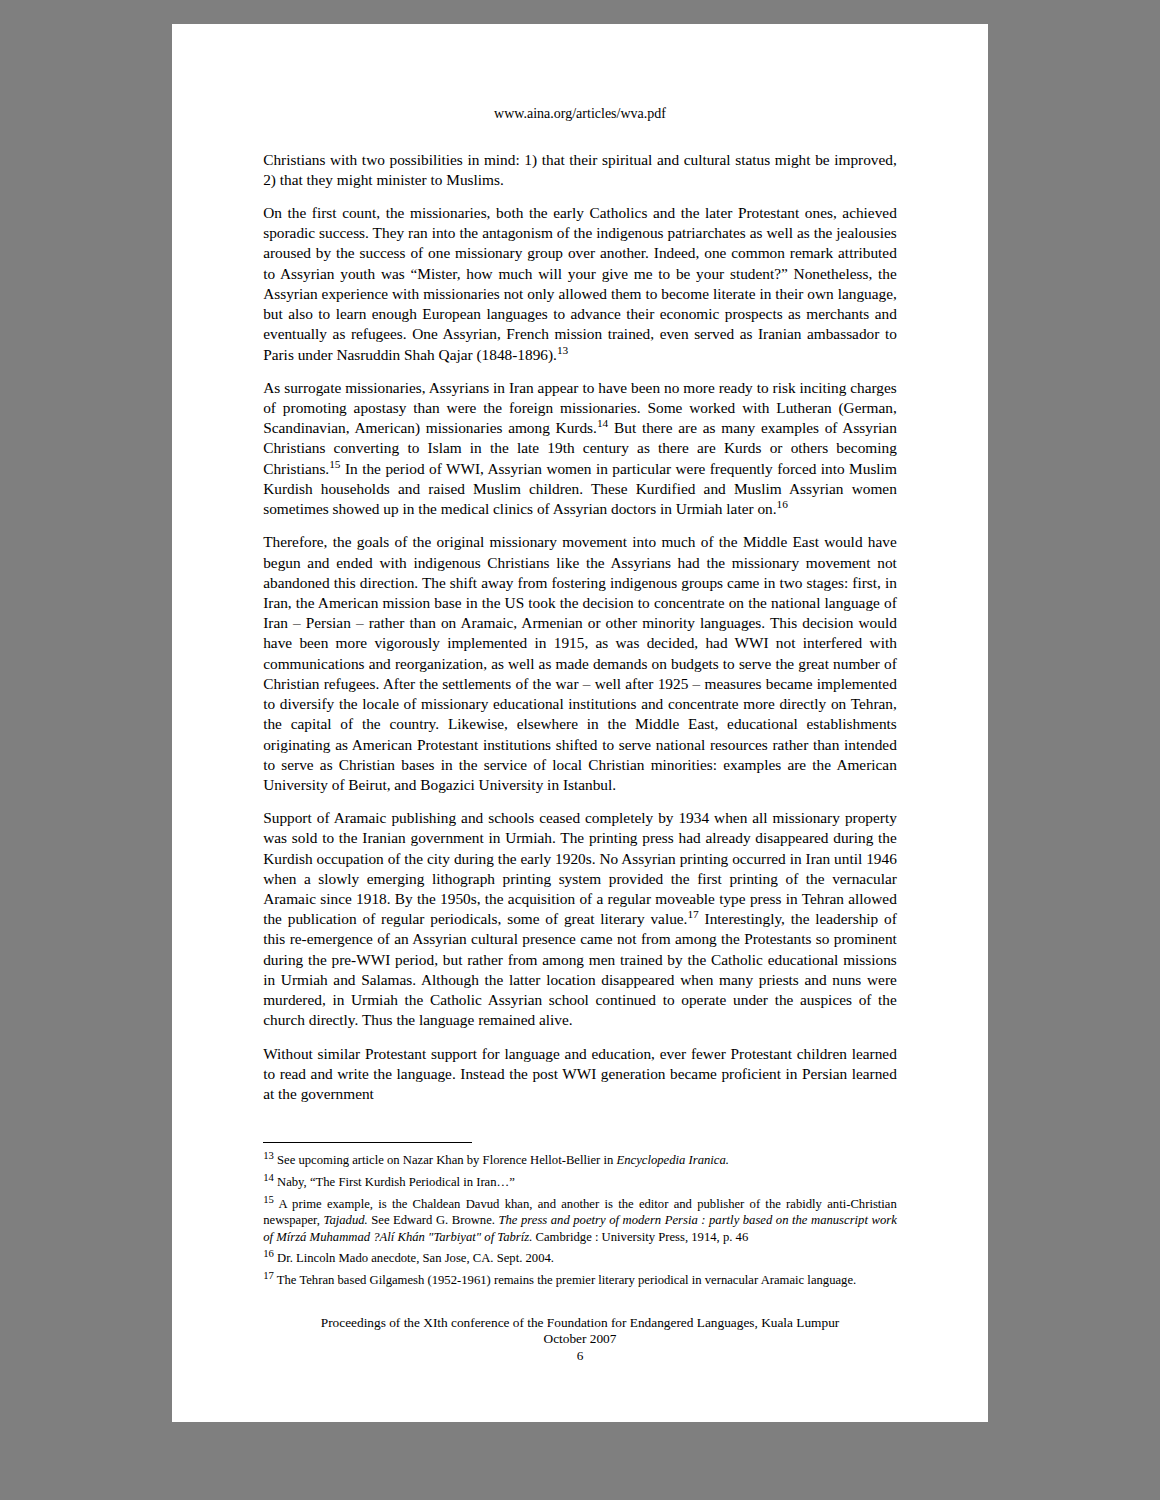www.aina.org/articles/wva.pdf
Christians with two possibilities in mind: 1) that their spiritual and cultural status might be improved, 2) that they might minister to Muslims.
On the first count, the missionaries, both the early Catholics and the later Protestant ones, achieved sporadic success. They ran into the antagonism of the indigenous patriarchates as well as the jealousies aroused by the success of one missionary group over another. Indeed, one common remark attributed to Assyrian youth was “Mister, how much will your give me to be your student?” Nonetheless, the Assyrian experience with missionaries not only allowed them to become literate in their own language, but also to learn enough European languages to advance their economic prospects as merchants and eventually as refugees. One Assyrian, French mission trained, even served as Iranian ambassador to Paris under Nasruddin Shah Qajar (1848-1896).13
As surrogate missionaries, Assyrians in Iran appear to have been no more ready to risk inciting charges of promoting apostasy than were the foreign missionaries. Some worked with Lutheran (German, Scandinavian, American) missionaries among Kurds.14 But there are as many examples of Assyrian Christians converting to Islam in the late 19th century as there are Kurds or others becoming Christians.15 In the period of WWI, Assyrian women in particular were frequently forced into Muslim Kurdish households and raised Muslim children. These Kurdified and Muslim Assyrian women sometimes showed up in the medical clinics of Assyrian doctors in Urmiah later on.16
Therefore, the goals of the original missionary movement into much of the Middle East would have begun and ended with indigenous Christians like the Assyrians had the missionary movement not abandoned this direction. The shift away from fostering indigenous groups came in two stages: first, in Iran, the American mission base in the US took the decision to concentrate on the national language of Iran – Persian – rather than on Aramaic, Armenian or other minority languages. This decision would have been more vigorously implemented in 1915, as was decided, had WWI not interfered with communications and reorganization, as well as made demands on budgets to serve the great number of Christian refugees. After the settlements of the war – well after 1925 – measures became implemented to diversify the locale of missionary educational institutions and concentrate more directly on Tehran, the capital of the country. Likewise, elsewhere in the Middle East, educational establishments originating as American Protestant institutions shifted to serve national resources rather than intended to serve as Christian bases in the service of local Christian minorities: examples are the American University of Beirut, and Bogazici University in Istanbul.
Support of Aramaic publishing and schools ceased completely by 1934 when all missionary property was sold to the Iranian government in Urmiah. The printing press had already disappeared during the Kurdish occupation of the city during the early 1920s. No Assyrian printing occurred in Iran until 1946 when a slowly emerging lithograph printing system provided the first printing of the vernacular Aramaic since 1918. By the 1950s, the acquisition of a regular moveable type press in Tehran allowed the publication of regular periodicals, some of great literary value.17 Interestingly, the leadership of this re-emergence of an Assyrian cultural presence came not from among the Protestants so prominent during the pre-WWI period, but rather from among men trained by the Catholic educational missions in Urmiah and Salamas. Although the latter location disappeared when many priests and nuns were murdered, in Urmiah the Catholic Assyrian school continued to operate under the auspices of the church directly. Thus the language remained alive.
Without similar Protestant support for language and education, ever fewer Protestant children learned to read and write the language. Instead the post WWI generation became proficient in Persian learned at the government
13 See upcoming article on Nazar Khan by Florence Hellot-Bellier in Encyclopedia Iranica.
14 Naby, “The First Kurdish Periodical in Iran…”
15 A prime example, is the Chaldean Davud khan, and another is the editor and publisher of the rabidly anti-Christian newspaper, Tajadud. See Edward G. Browne. The press and poetry of modern Persia : partly based on the manuscript work of Mírzá Muhammad ?Alí Khán "Tarbiyat" of Tabríz. Cambridge : University Press, 1914, p. 46
16 Dr. Lincoln Mado anecdote, San Jose, CA. Sept. 2004.
17 The Tehran based Gilgamesh (1952-1961) remains the premier literary periodical in vernacular Aramaic language.
Proceedings of the XIth conference of the Foundation for Endangered Languages, Kuala Lumpur
October 2007
6